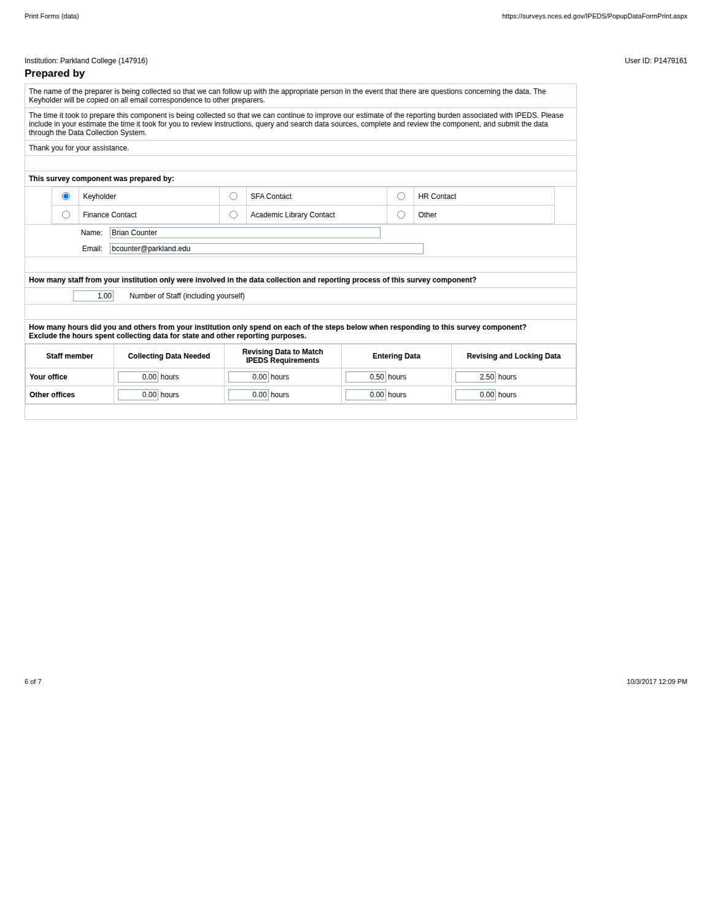Print Forms (data) https://surveys.nces.ed.gov/IPEDS/PopupDataFormPrint.aspx
Institution: Parkland College (147916) User ID: P1479161
Prepared by
| The name of the preparer is being collected so that we can follow up with the appropriate person in the event that there are questions concerning the data. The Keyholder will be copied on all email correspondence to other preparers. |
| The time it took to prepare this component is being collected so that we can continue to improve our estimate of the reporting burden associated with IPEDS. Please include in your estimate the time it took for you to review instructions, query and search data sources, complete and review the component, and submit the data through the Data Collection System. |
| Thank you for your assistance. |
| This survey component was prepared by: |
| / / / Keyholder / / SFA Contact / / HR Contact / / / / / Finance Contact / / Academic Library Contact / / Other / / |
| / Name: / / / / Email: / / / |
| How many staff from your institution only were involved in the data collection and reporting process of this survey component? |
| / / / Number of Staff (including yourself) / / |
| How many hours did you and others from your institution only spend on each of the steps below when responding to this survey component? Exclude the hours spent collecting data for state and other reporting purposes. |
| / Staff member / Collecting Data Needed / Revising Data to Match IPEDS Requirements / Entering Data / Revising and Locking Data / / --- / --- / --- / --- / --- / / Your office / hours / hours / hours / hours / / Other offices / hours / hours / hours / hours / |
6 of 7 10/3/2017 12:09 PM